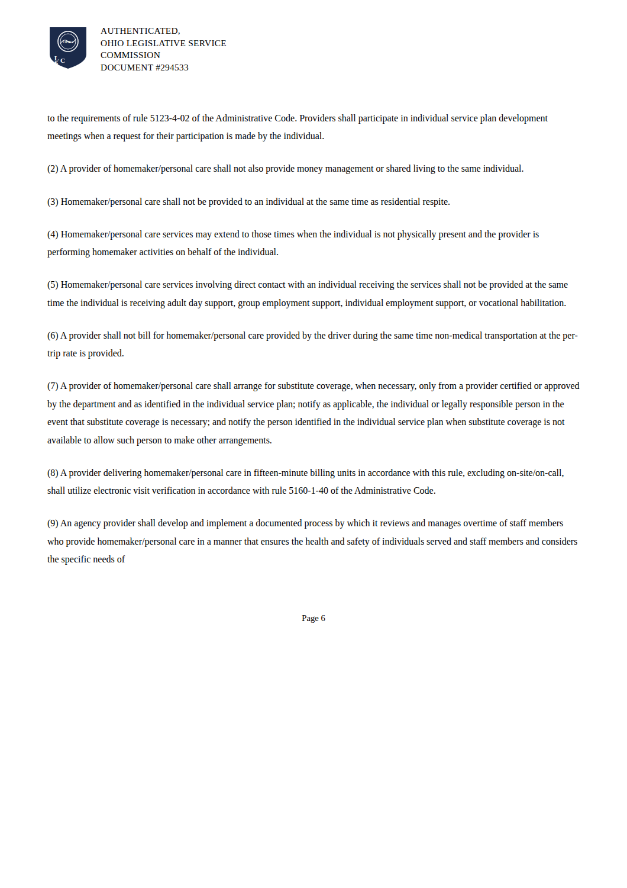OHIO L S C
AUTHENTICATED,
OHIO LEGISLATIVE SERVICE
COMMISSION
DOCUMENT #294533
to the requirements of rule 5123-4-02 of the Administrative Code. Providers shall participate in individual service plan development meetings when a request for their participation is made by the individual.
(2) A provider of homemaker/personal care shall not also provide money management or shared living to the same individual.
(3) Homemaker/personal care shall not be provided to an individual at the same time as residential respite.
(4) Homemaker/personal care services may extend to those times when the individual is not physically present and the provider is performing homemaker activities on behalf of the individual.
(5) Homemaker/personal care services involving direct contact with an individual receiving the services shall not be provided at the same time the individual is receiving adult day support, group employment support, individual employment support, or vocational habilitation.
(6) A provider shall not bill for homemaker/personal care provided by the driver during the same time non-medical transportation at the per-trip rate is provided.
(7) A provider of homemaker/personal care shall arrange for substitute coverage, when necessary, only from a provider certified or approved by the department and as identified in the individual service plan; notify as applicable, the individual or legally responsible person in the event that substitute coverage is necessary; and notify the person identified in the individual service plan when substitute coverage is not available to allow such person to make other arrangements.
(8) A provider delivering homemaker/personal care in fifteen-minute billing units in accordance with this rule, excluding on-site/on-call, shall utilize electronic visit verification in accordance with rule 5160-1-40 of the Administrative Code.
(9) An agency provider shall develop and implement a documented process by which it reviews and manages overtime of staff members who provide homemaker/personal care in a manner that ensures the health and safety of individuals served and staff members and considers the specific needs of
Page 6